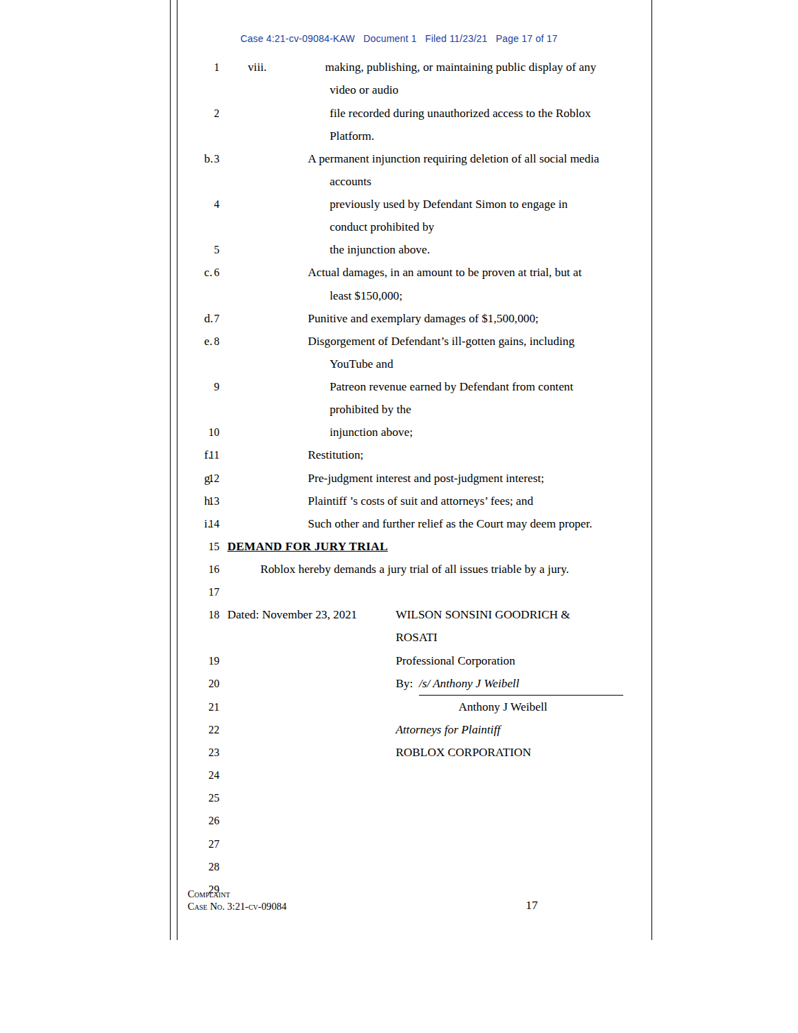Case 4:21-cv-09084-KAW Document 1 Filed 11/23/21 Page 17 of 17
viii. making, publishing, or maintaining public display of any video or audio
file recorded during unauthorized access to the Roblox Platform.
b. A permanent injunction requiring deletion of all social media accounts
previously used by Defendant Simon to engage in conduct prohibited by
the injunction above.
c. Actual damages, in an amount to be proven at trial, but at least $150,000;
d. Punitive and exemplary damages of $1,500,000;
e. Disgorgement of Defendant’s ill-gotten gains, including YouTube and
Patreon revenue earned by Defendant from content prohibited by the
injunction above;
f. Restitution;
g. Pre-judgment interest and post-judgment interest;
h. Plaintiff ’s costs of suit and attorneys’ fees; and
i. Such other and further relief as the Court may deem proper.
DEMAND FOR JURY TRIAL
Roblox hereby demands a jury trial of all issues triable by a jury.
Dated: November 23, 2021
WILSON SONSINI GOODRICH & ROSATI
Professional Corporation
By: /s/ Anthony J Weibell
Anthony J Weibell
Attorneys for Plaintiff
ROBLOX CORPORATION
Complaint
Case No. 3:21-cv-09084
17